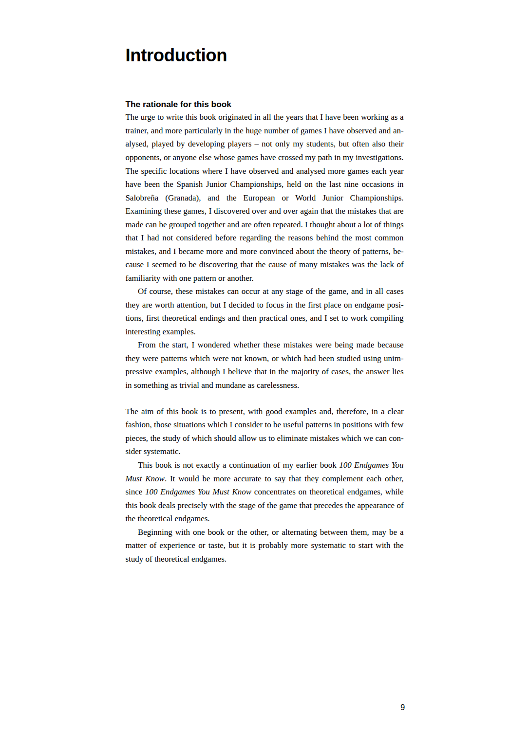Introduction
The rationale for this book
The urge to write this book originated in all the years that I have been working as a trainer, and more particularly in the huge number of games I have observed and analysed, played by developing players – not only my students, but often also their opponents, or anyone else whose games have crossed my path in my investigations. The specific locations where I have observed and analysed more games each year have been the Spanish Junior Championships, held on the last nine occasions in Salobreña (Granada), and the European or World Junior Championships. Examining these games, I discovered over and over again that the mistakes that are made can be grouped together and are often repeated. I thought about a lot of things that I had not considered before regarding the reasons behind the most common mistakes, and I became more and more convinced about the theory of patterns, because I seemed to be discovering that the cause of many mistakes was the lack of familiarity with one pattern or another.
Of course, these mistakes can occur at any stage of the game, and in all cases they are worth attention, but I decided to focus in the first place on endgame positions, first theoretical endings and then practical ones, and I set to work compiling interesting examples.
From the start, I wondered whether these mistakes were being made because they were patterns which were not known, or which had been studied using unimpressive examples, although I believe that in the majority of cases, the answer lies in something as trivial and mundane as carelessness.
The aim of this book is to present, with good examples and, therefore, in a clear fashion, those situations which I consider to be useful patterns in positions with few pieces, the study of which should allow us to eliminate mistakes which we can consider systematic.
This book is not exactly a continuation of my earlier book 100 Endgames You Must Know. It would be more accurate to say that they complement each other, since 100 Endgames You Must Know concentrates on theoretical endgames, while this book deals precisely with the stage of the game that precedes the appearance of the theoretical endgames.
Beginning with one book or the other, or alternating between them, may be a matter of experience or taste, but it is probably more systematic to start with the study of theoretical endgames.
9